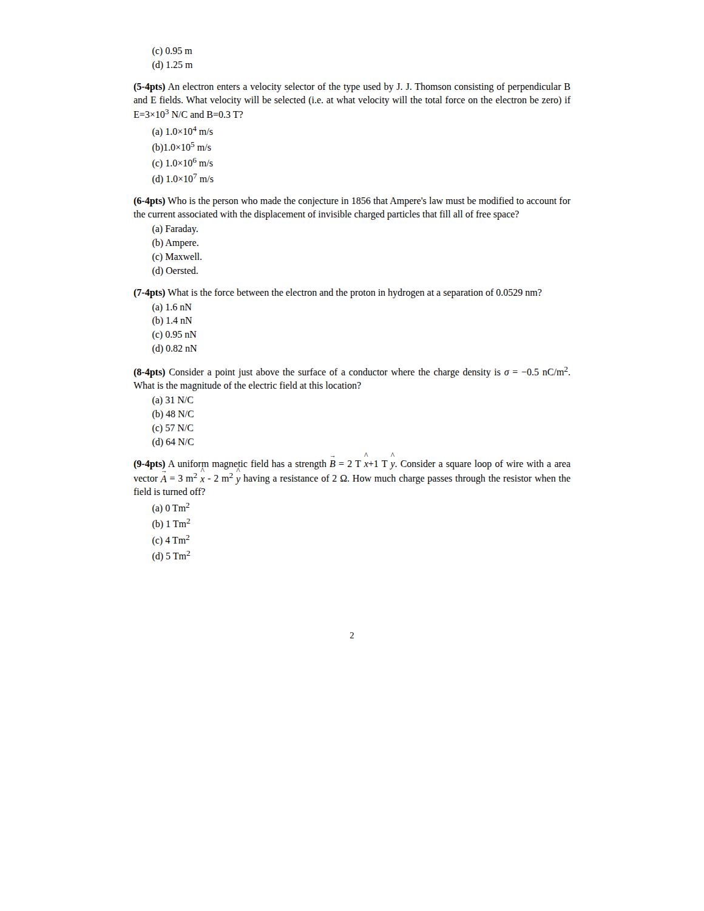(c) 0.95 m
(d) 1.25 m
(5-4pts) An electron enters a velocity selector of the type used by J. J. Thomson consisting of perpendicular B and E fields. What velocity will be selected (i.e. at what velocity will the total force on the electron be zero) if E=3×103 N/C and B=0.3 T?
(a) 1.0×104 m/s
(b)1.0×105 m/s
(c) 1.0×106 m/s
(d) 1.0×107 m/s
(6-4pts) Who is the person who made the conjecture in 1856 that Ampere's law must be modified to account for the current associated with the displacement of invisible charged particles that fill all of free space?
(a) Faraday.
(b) Ampere.
(c) Maxwell.
(d) Oersted.
(7-4pts) What is the force between the electron and the proton in hydrogen at a separation of 0.0529 nm?
(a) 1.6 nN
(b) 1.4 nN
(c) 0.95 nN
(d) 0.82 nN
(8-4pts) Consider a point just above the surface of a conductor where the charge density is σ = −0.5 nC/m2. What is the magnitude of the electric field at this location?
(a) 31 N/C
(b) 48 N/C
(c) 57 N/C
(d) 64 N/C
(9-4pts) A uniform magnetic field has a strength B = 2 T x+1 T y. Consider a square loop of wire with a area vector A = 3 m2 x - 2 m2 y having a resistance of 2 Ω. How much charge passes through the resistor when the field is turned off?
(a) 0 Tm2
(b) 1 Tm2
(c) 4 Tm2
(d) 5 Tm2
2